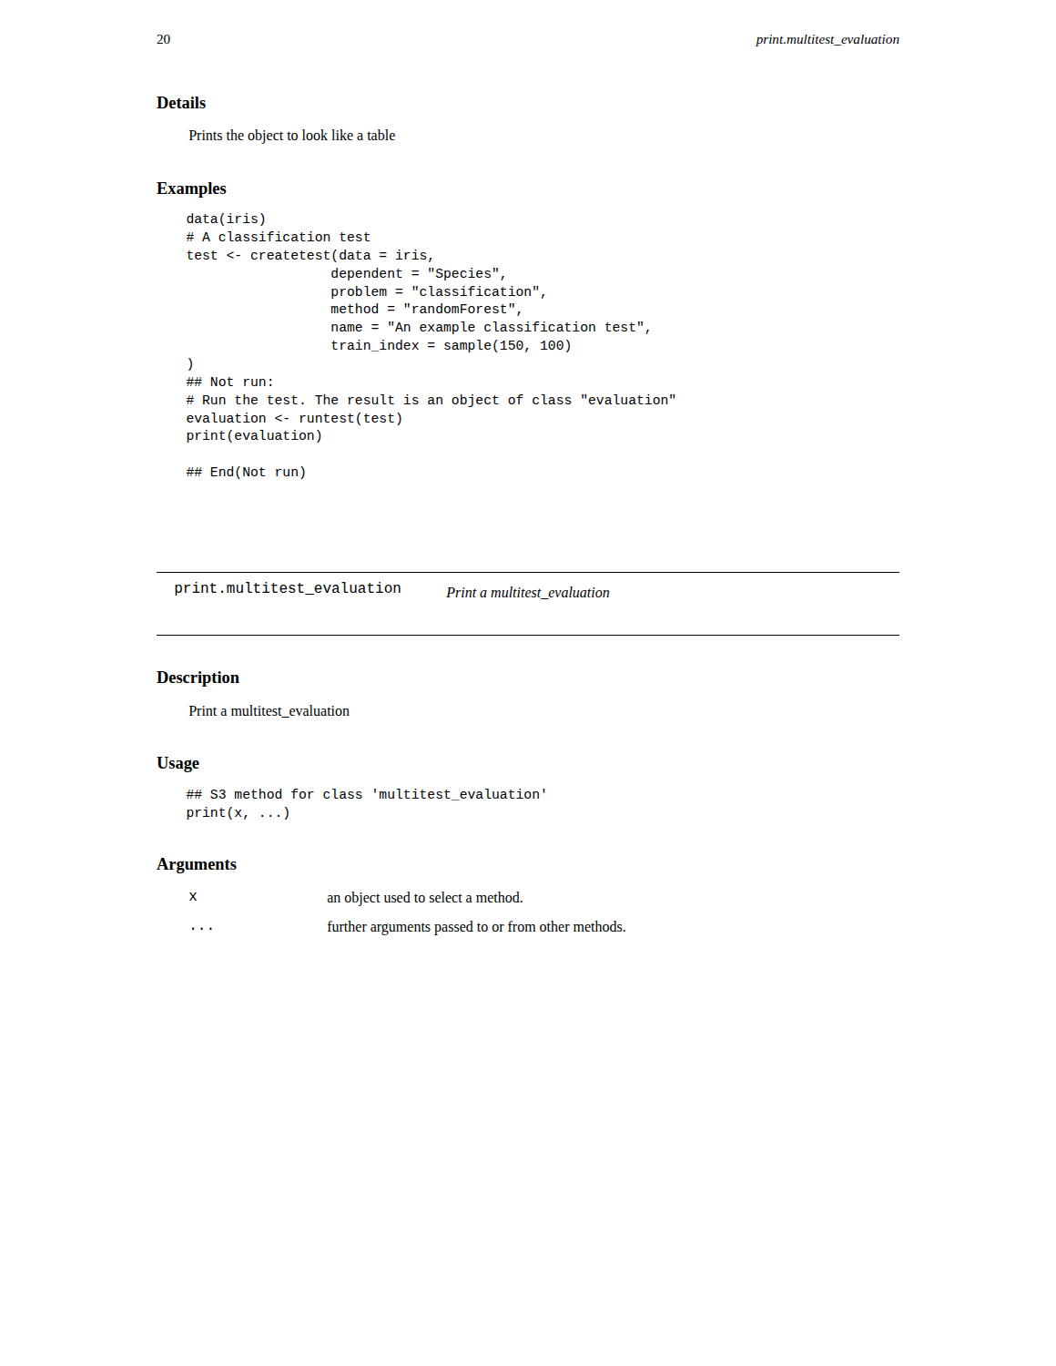20 print.multitest_evaluation
Details
Prints the object to look like a table
Examples
data(iris)
# A classification test
test <- createtest(data = iris,
                  dependent = "Species",
                  problem = "classification",
                  method = "randomForest",
                  name = "An example classification test",
                  train_index = sample(150, 100)
)
## Not run:
# Run the test. The result is an object of class "evaluation"
evaluation <- runtest(test)
print(evaluation)

## End(Not run)
print.multitest_evaluation
Print a multitest_evaluation
Description
Print a multitest_evaluation
Usage
## S3 method for class 'multitest_evaluation'
print(x, ...)
Arguments
x
an object used to select a method.
...
further arguments passed to or from other methods.